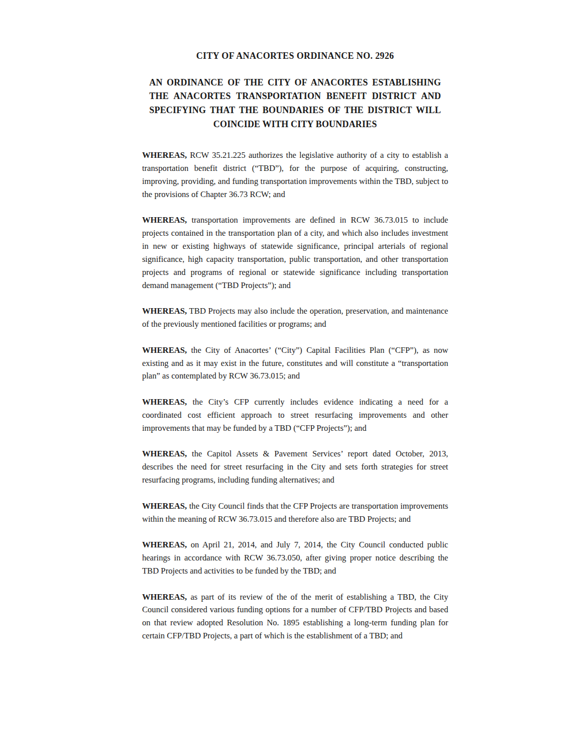CITY OF ANACORTES ORDINANCE NO. 2926
AN ORDINANCE OF THE CITY OF ANACORTES ESTABLISHING THE ANACORTES TRANSPORTATION BENEFIT DISTRICT AND SPECIFYING THAT THE BOUNDARIES OF THE DISTRICT WILL COINCIDE WITH CITY BOUNDARIES
WHEREAS, RCW 35.21.225 authorizes the legislative authority of a city to establish a transportation benefit district (“TBD”), for the purpose of acquiring, constructing, improving, providing, and funding transportation improvements within the TBD, subject to the provisions of Chapter 36.73 RCW; and
WHEREAS, transportation improvements are defined in RCW 36.73.015 to include projects contained in the transportation plan of a city, and which also includes investment in new or existing highways of statewide significance, principal arterials of regional significance, high capacity transportation, public transportation, and other transportation projects and programs of regional or statewide significance including transportation demand management (“TBD Projects”); and
WHEREAS, TBD Projects may also include the operation, preservation, and maintenance of the previously mentioned facilities or programs; and
WHEREAS, the City of Anacortes’ (“City”) Capital Facilities Plan (“CFP”), as now existing and as it may exist in the future, constitutes and will constitute a “transportation plan” as contemplated by RCW 36.73.015; and
WHEREAS, the City’s CFP currently includes evidence indicating a need for a coordinated cost efficient approach to street resurfacing improvements and other improvements that may be funded by a TBD (“CFP Projects”); and
WHEREAS, the Capitol Assets & Pavement Services’ report dated October, 2013, describes the need for street resurfacing in the City and sets forth strategies for street resurfacing programs, including funding alternatives; and
WHEREAS, the City Council finds that the CFP Projects are transportation improvements within the meaning of RCW 36.73.015 and therefore also are TBD Projects; and
WHEREAS, on April 21, 2014, and July 7, 2014, the City Council conducted public hearings in accordance with RCW 36.73.050, after giving proper notice describing the TBD Projects and activities to be funded by the TBD; and
WHEREAS, as part of its review of the of the merit of establishing a TBD, the City Council considered various funding options for a number of CFP/TBD Projects and based on that review adopted Resolution No. 1895 establishing a long-term funding plan for certain CFP/TBD Projects, a part of which is the establishment of a TBD; and